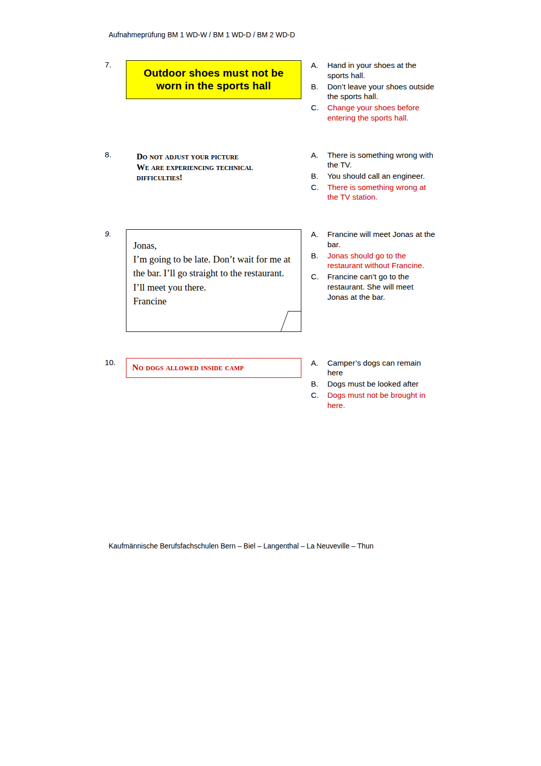Aufnahmeprüfung BM 1 WD-W / BM 1 WD-D / BM 2 WD-D
| 7. | Outdoor shoes must not be worn in the sports hall | A. Hand in your shoes at the sports hall. B. Don’t leave your shoes outside the sports hall. C. Change your shoes before entering the sports hall. |
| 8. | Do not adjust your picture We are experiencing technical difficulties! | A. There is something wrong with the TV. B. You should call an engineer. C. There is something wrong at the TV station. |
| 9. | Jonas, I’m going to be late. Don’t wait for me at the bar. I’ll go straight to the restaurant. I’ll meet you there. Francine | A. Francine will meet Jonas at the bar. B. Jonas should go to the restaurant without Francine. C. Francine can’t go to the restaurant. She will meet Jonas at the bar. |
| 10. | No dogs allowed inside camp | A. Camper’s dogs can remain here B. Dogs must be looked after C. Dogs must not be brought in here. |
Kaufmännische Berufsfachschulen Bern – Biel – Langenthal – La Neuveville – Thun